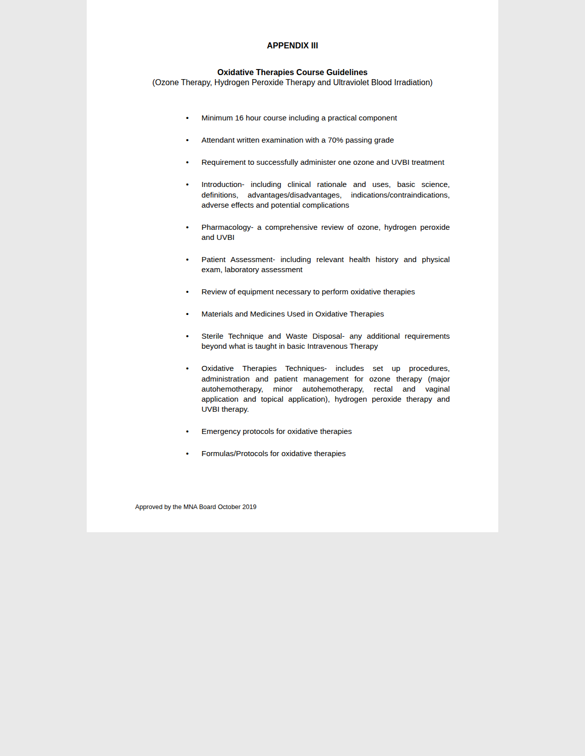APPENDIX III
Oxidative Therapies Course Guidelines
(Ozone Therapy, Hydrogen Peroxide Therapy and Ultraviolet Blood Irradiation)
Minimum 16 hour course including a practical component
Attendant written examination with a 70% passing grade
Requirement to successfully administer one ozone and UVBI treatment
Introduction- including clinical rationale and uses, basic science, definitions, advantages/disadvantages, indications/contraindications, adverse effects and potential complications
Pharmacology- a comprehensive review of ozone, hydrogen peroxide and UVBI
Patient Assessment- including relevant health history and physical exam, laboratory assessment
Review of equipment necessary to perform oxidative therapies
Materials and Medicines Used in Oxidative Therapies
Sterile Technique and Waste Disposal- any additional requirements beyond what is taught in basic Intravenous Therapy
Oxidative Therapies Techniques- includes set up procedures, administration and patient management for ozone therapy (major autohemotherapy, minor autohemotherapy, rectal and vaginal application and topical application), hydrogen peroxide therapy and UVBI therapy.
Emergency protocols for oxidative therapies
Formulas/Protocols for oxidative therapies
Approved by the MNA Board October 2019